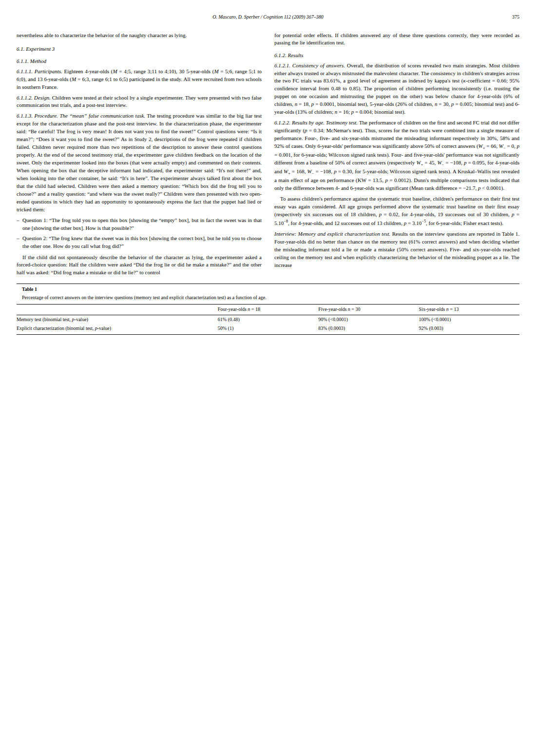O. Mascaro, D. Sperber / Cognition 112 (2009) 367–380 375
nevertheless able to characterize the behavior of the naughty character as lying.
6.1. Experiment 3
6.1.1. Method
6.1.1.1. Participants. Eighteen 4-year-olds (M = 4;5, range 3;11 to 4;10), 30 5-year-olds (M = 5;6, range 5;1 to 6;0), and 13 6-year-olds (M = 6;3, range 6;1 to 6;5) participated in the study. All were recruited from two schools in southern France.
6.1.1.2. Design. Children were tested at their school by a single experimenter. They were presented with two false communication test trials, and a post-test interview.
6.1.1.3. Procedure. The “mean” false communication task. The testing procedure was similar to the big liar test except for the characterization phase and the post-test interview. In the characterization phase, the experimenter said: “Be careful! The frog is very mean! It does not want you to find the sweet!” Control questions were: “Is it mean?”; “Does it want you to find the sweet?” As in Study 2, descriptions of the frog were repeated if children failed. Children never required more than two repetitions of the description to answer these control questions properly. At the end of the second testimony trial, the experimenter gave children feedback on the location of the sweet. Only the experimenter looked into the boxes (that were actually empty) and commented on their contents. When opening the box that the deceptive informant had indicated, the experimenter said: “It's not there!” and, when looking into the other container, he said: “It's in here”. The experimenter always talked first about the box that the child had selected. Children were then asked a memory question: “Which box did the frog tell you to choose?” and a reality question: “and where was the sweet really?” Children were then presented with two open-ended questions in which they had an opportunity to spontaneously express the fact that the puppet had lied or tricked them:
Question 1: “The frog told you to open this box [showing the “empty” box], but in fact the sweet was in that one [showing the other box]. How is that possible?”
Question 2: “The frog knew that the sweet was in this box [showing the correct box], but he told you to choose the other one. How do you call what frog did?”
If the child did not spontaneously describe the behavior of the character as lying, the experimenter asked a forced-choice question: Half the children were asked “Did the frog lie or did he make a mistake?” and the other half was asked: “Did frog make a mistake or did he lie?” to control
for potential order effects. If children answered any of these three questions correctly, they were recorded as passing the lie identification test.
6.1.2. Results
6.1.2.1. Consistency of answers. Overall, the distribution of scores revealed two main strategies. Most children either always trusted or always mistrusted the malevolent character. The consistency in children's strategies across the two FC trials was 83.61%, a good level of agreement as indexed by kappa's test (κ-coefficient = 0.66; 95% confidence interval from 0.48 to 0.85). The proportion of children performing inconsistently (i.e. trusting the puppet on one occasion and mistrusting the puppet on the other) was below chance for 4-year-olds (6% of children, n = 18, p = 0.0001, binomial test), 5-year-olds (26% of children, n = 30, p = 0.005; binomial test) and 6-year-olds (13% of children; n = 16; p = 0.004; binomial test).
6.1.2.2. Results by age. Testimony test. The performance of children on the first and second FC trial did not differ significantly (p = 0.34; McNemar's test). Thus, scores for the two trials were combined into a single measure of performance. Four-, five- and six-year-olds mistrusted the misleading informant respectively in 30%, 58% and 92% of cases. Only 6-year-olds' performance was significantly above 50% of correct answers (W+ = 66, W− = 0, p = 0.001, for 6-year-olds; Wilcoxon signed rank tests). Four- and five-year-olds' performance was not significantly different from a baseline of 50% of correct answers (respectively W+ = 45, W− = −108, p = 0.095, for 4-year-olds and W+ = 168, W− = −108, p = 0.30, for 5-year-olds; Wilcoxon signed rank tests). A Kruskal–Wallis test revealed a main effect of age on performance (KW = 13.5, p = 0.0012). Dunn's multiple comparisons tests indicated that only the difference between 4- and 6-year-olds was significant (Mean rank difference = −21.7, p < 0.0001).
To assess children's performance against the systematic trust baseline, children's performance on their first test essay was again considered. All age groups performed above the systematic trust baseline on their first essay (respectively six successes out of 18 children, p = 0.02, for 4-year-olds, 19 successes out of 30 children, p = 5.10−8, for 4-year-olds, and 12 successes out of 13 children, p = 3.10−5, for 6-year-olds; Fisher exact tests).
Interview: Memory and explicit characterization test. Results on the interview questions are reported in Table 1. Four-year-olds did no better than chance on the memory test (61% correct answers) and when deciding whether the misleading informant told a lie or made a mistake (50% correct answers). Five- and six-year-olds reached ceiling on the memory test and when explicitly characterizing the behavior of the misleading puppet as a lie. The increase
Table 1
Percentage of correct answers on the interview questions (memory test and explicit characterization test) as a function of age.
| | Four-year-olds n = 18 | Five-year-olds n = 30 | Six-year-olds n = 13 |
| --- | --- | --- | --- |
| Memory test (binomial test, p -value) | 61% (0.48) | 90% (<0.0001) | 100% (<0.0001) |
| Explicit characterization (binomial test, p -value) | 50% (1) | 83% (0.0003) | 92% (0.003) |